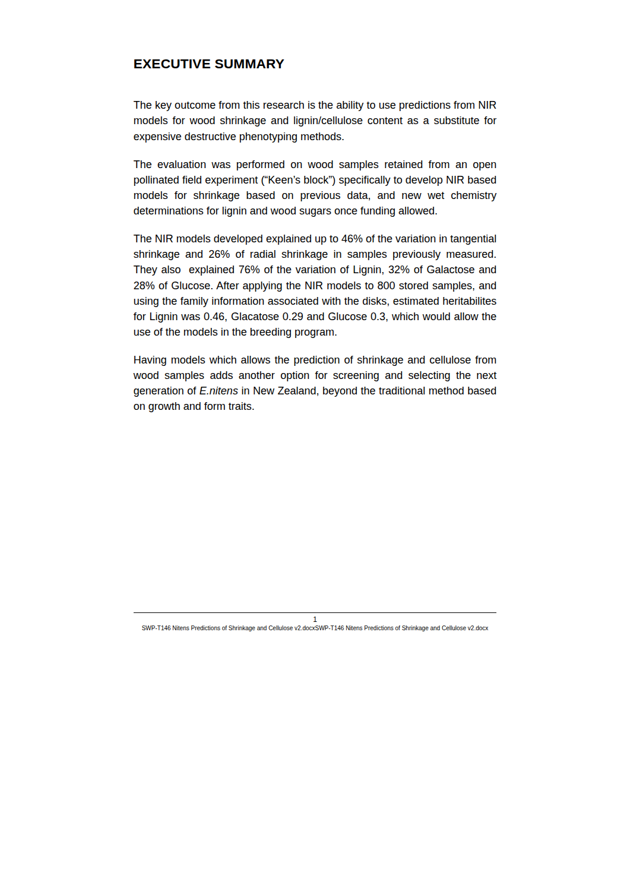EXECUTIVE SUMMARY
The key outcome from this research is the ability to use predictions from NIR models for wood shrinkage and lignin/cellulose content as a substitute for expensive destructive phenotyping methods.
The evaluation was performed on wood samples retained from an open pollinated field experiment (“Keen’s block”) specifically to develop NIR based models for shrinkage based on previous data, and new wet chemistry determinations for lignin and wood sugars once funding allowed.
The NIR models developed explained up to 46% of the variation in tangential shrinkage and 26% of radial shrinkage in samples previously measured. They also explained 76% of the variation of Lignin, 32% of Galactose and 28% of Glucose. After applying the NIR models to 800 stored samples, and using the family information associated with the disks, estimated heritabilites for Lignin was 0.46, Glacatose 0.29 and Glucose 0.3, which would allow the use of the models in the breeding program.
Having models which allows the prediction of shrinkage and cellulose from wood samples adds another option for screening and selecting the next generation of E.nitens in New Zealand, beyond the traditional method based on growth and form traits.
1 SWP-T146 Nitens Predictions of Shrinkage and Cellulose v2.docxSWP-T146 Nitens Predictions of Shrinkage and Cellulose v2.docx